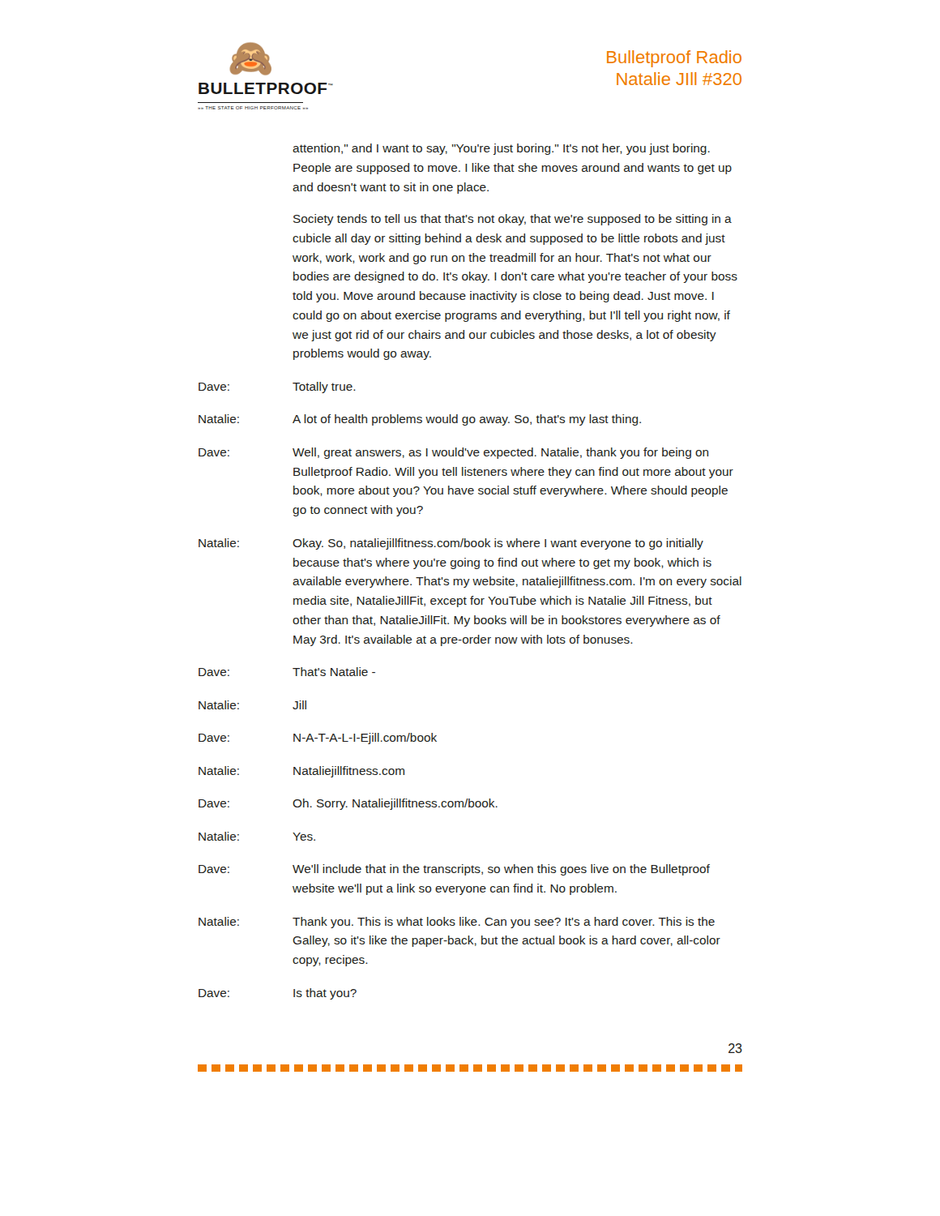🙈
BULLETPROOF™
»» THE STATE OF HIGH PERFORMANCE »»
Bulletproof Radio
Natalie JIll #320
attention," and I want to say, "You're just boring." It's not her, you just boring. People are supposed to move. I like that she moves around and wants to get up and doesn't want to sit in one place.
Society tends to tell us that that's not okay, that we're supposed to be sitting in a cubicle all day or sitting behind a desk and supposed to be little robots and just work, work, work and go run on the treadmill for an hour. That's not what our bodies are designed to do. It's okay. I don't care what you're teacher of your boss told you. Move around because inactivity is close to being dead. Just move. I could go on about exercise programs and everything, but I'll tell you right now, if we just got rid of our chairs and our cubicles and those desks, a lot of obesity problems would go away.
Dave:
Totally true.
Natalie:
A lot of health problems would go away. So, that's my last thing.
Dave:
Well, great answers, as I would've expected. Natalie, thank you for being on Bulletproof Radio. Will you tell listeners where they can find out more about your book, more about you? You have social stuff everywhere. Where should people go to connect with you?
Natalie:
Okay. So, nataliejillfitness.com/book is where I want everyone to go initially because that's where you're going to find out where to get my book, which is available everywhere. That's my website, nataliejillfitness.com. I'm on every social media site, NatalieJillFit, except for YouTube which is Natalie Jill Fitness, but other than that, NatalieJillFit. My books will be in bookstores everywhere as of May 3rd. It's available at a pre-order now with lots of bonuses.
Dave:
That's Natalie -
Natalie:
Jill
Dave:
N-A-T-A-L-I-Ejill.com/book
Natalie:
Nataliejillfitness.com
Dave:
Oh. Sorry. Nataliejillfitness.com/book.
Natalie:
Yes.
Dave:
We'll include that in the transcripts, so when this goes live on the Bulletproof website we'll put a link so everyone can find it. No problem.
Natalie:
Thank you. This is what looks like. Can you see? It's a hard cover. This is the Galley, so it's like the paper-back, but the actual book is a hard cover, all-color copy, recipes.
Dave:
Is that you?
23